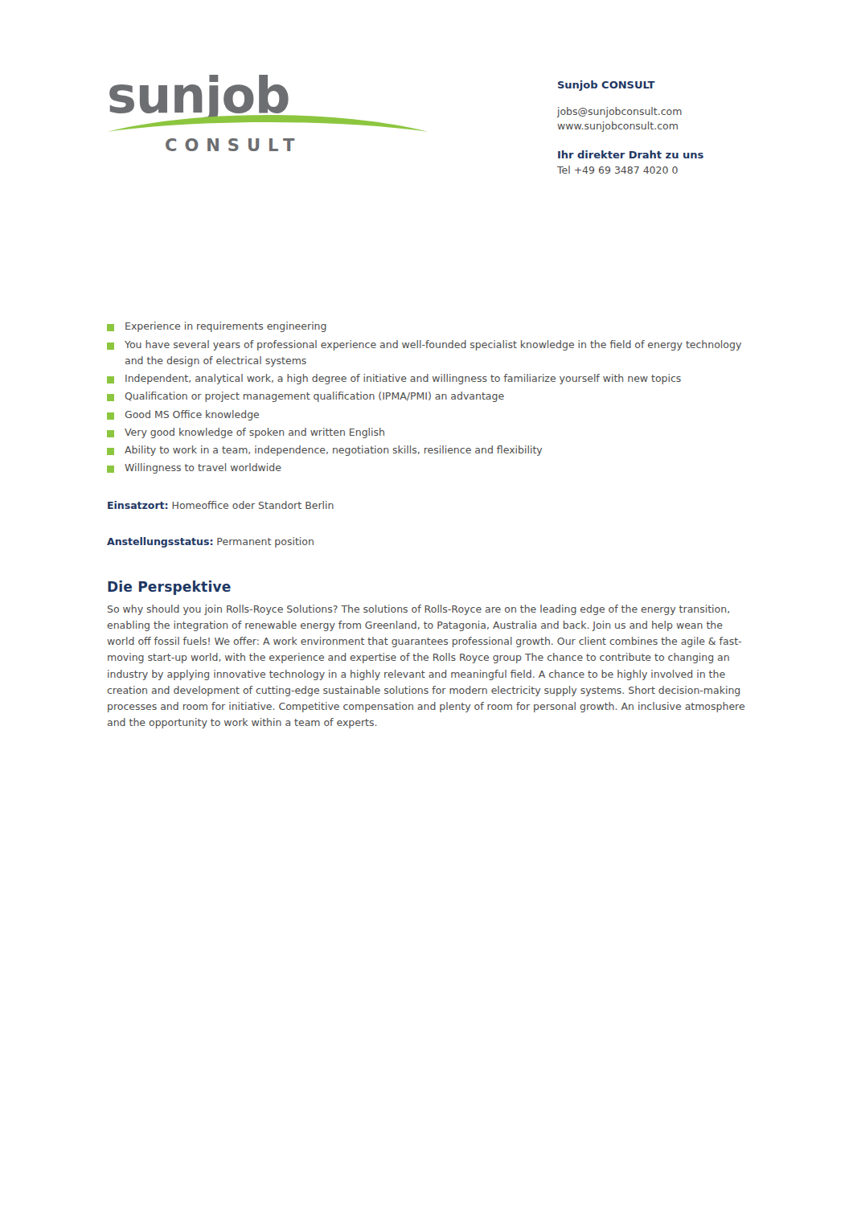sunjob CONSULT
Sunjob CONSULT
jobs@sunjobconsult.com
www.sunjobconsult.com
Ihr direkter Draht zu uns
Tel +49 69 3487 4020 0
Experience in requirements engineering
You have several years of professional experience and well-founded specialist knowledge in the field of energy technology and the design of electrical systems
Independent, analytical work, a high degree of initiative and willingness to familiarize yourself with new topics
Qualification or project management qualification (IPMA/PMI) an advantage
Good MS Office knowledge
Very good knowledge of spoken and written English
Ability to work in a team, independence, negotiation skills, resilience and flexibility
Willingness to travel worldwide
Einsatzort: Homeoffice oder Standort Berlin
Anstellungsstatus: Permanent position
Die Perspektive
So why should you join Rolls-Royce Solutions? The solutions of Rolls-Royce are on the leading edge of the energy transition, enabling the integration of renewable energy from Greenland, to Patagonia, Australia and back. Join us and help wean the world off fossil fuels! We offer: A work environment that guarantees professional growth. Our client combines the agile & fast-moving start-up world, with the experience and expertise of the Rolls Royce group The chance to contribute to changing an industry by applying innovative technology in a highly relevant and meaningful field. A chance to be highly involved in the creation and development of cutting-edge sustainable solutions for modern electricity supply systems. Short decision-making processes and room for initiative. Competitive compensation and plenty of room for personal growth. An inclusive atmosphere and the opportunity to work within a team of experts.